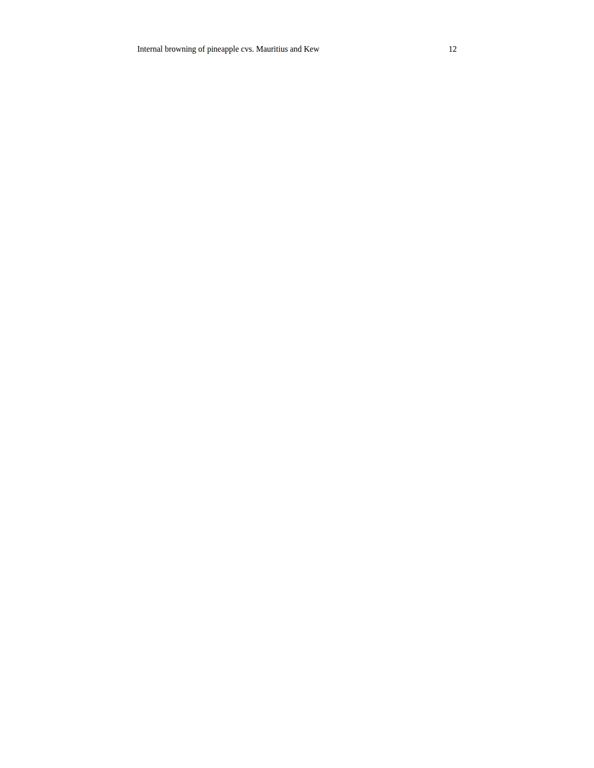Internal browning of pineapple cvs. Mauritius and Kew 12